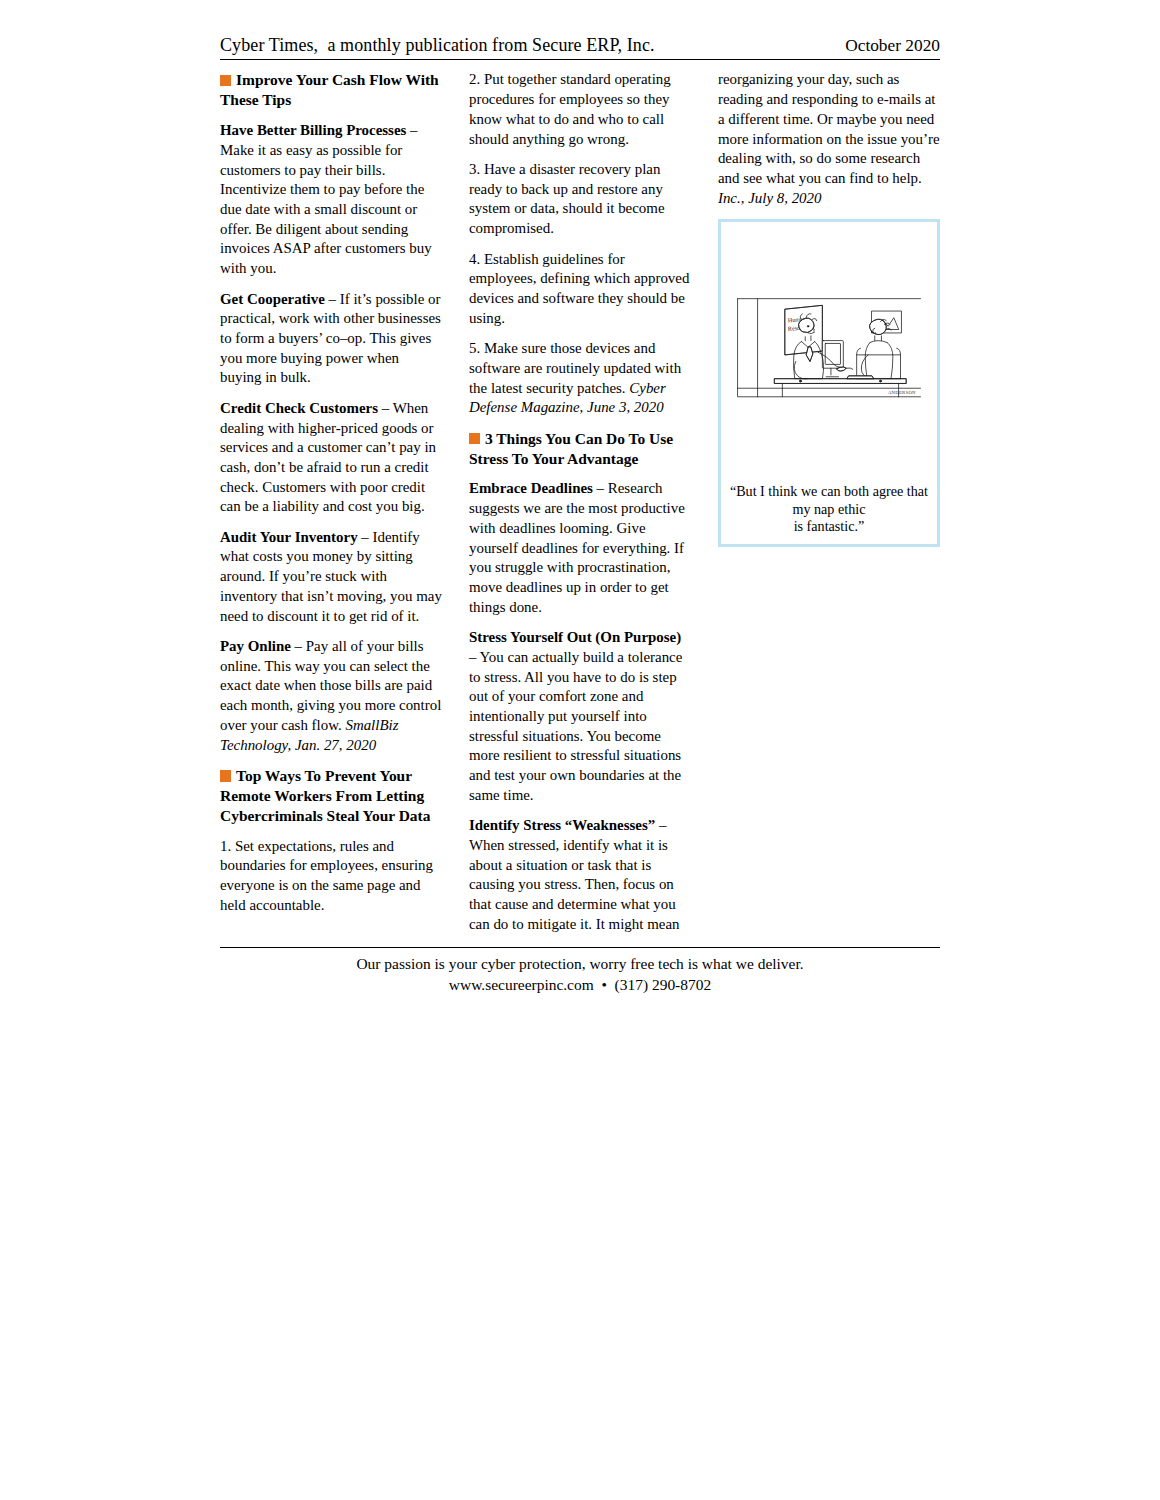Cyber Times, a monthly publication from Secure ERP, Inc.
October 2020
Improve Your Cash Flow With These Tips
Have Better Billing Processes – Make it as easy as possible for customers to pay their bills. Incentivize them to pay before the due date with a small discount or offer. Be diligent about sending invoices ASAP after customers buy with you.
Get Cooperative – If it’s possible or practical, work with other businesses to form a buyers’ co–op. This gives you more buying power when buying in bulk.
Credit Check Customers – When dealing with higher-priced goods or services and a customer can’t pay in cash, don’t be afraid to run a credit check. Customers with poor credit can be a liability and cost you big.
Audit Your Inventory – Identify what costs you money by sitting around. If you’re stuck with inventory that isn’t moving, you may need to discount it to get rid of it.
Pay Online – Pay all of your bills online. This way you can select the exact date when those bills are paid each month, giving you more control over your cash flow. SmallBiz Technology, Jan. 27, 2020
Top Ways To Prevent Your Remote Workers From Letting Cybercriminals Steal Your Data
1. Set expectations, rules and boundaries for employees, ensuring everyone is on the same page and held accountable.
2. Put together standard operating procedures for employees so they know what to do and who to call should anything go wrong.
3. Have a disaster recovery plan ready to back up and restore any system or data, should it become compromised.
4. Establish guidelines for employees, defining which approved devices and software they should be using.
5. Make sure those devices and software are routinely updated with the latest security patches. Cyber Defense Magazine, June 3, 2020
3 Things You Can Do To Use Stress To Your Advantage
Embrace Deadlines – Research suggests we are the most productive with deadlines looming. Give yourself deadlines for everything. If you struggle with procrastination, move deadlines up in order to get things done.
Stress Yourself Out (On Purpose) – You can actually build a tolerance to stress. All you have to do is step out of your comfort zone and intentionally put yourself into stressful situations. You become more resilient to stressful situations and test your own boundaries at the same time.
Identify Stress “Weaknesses” – When stressed, identify what it is about a situation or task that is causing you stress. Then, focus on that cause and determine what you can do to mitigate it. It might mean reorganizing your day, such as reading and responding to e-mails at a different time. Or maybe you need more information on the issue you’re dealing with, so do some research and see what you can find to help. Inc., July 8, 2020
Human Resources ANDERSON
“But I think we can both agree that my nap ethic
is fantastic.”
Our passion is your cyber protection, worry free tech is what we deliver.
www.secureerpinc.com • (317) 290-8702